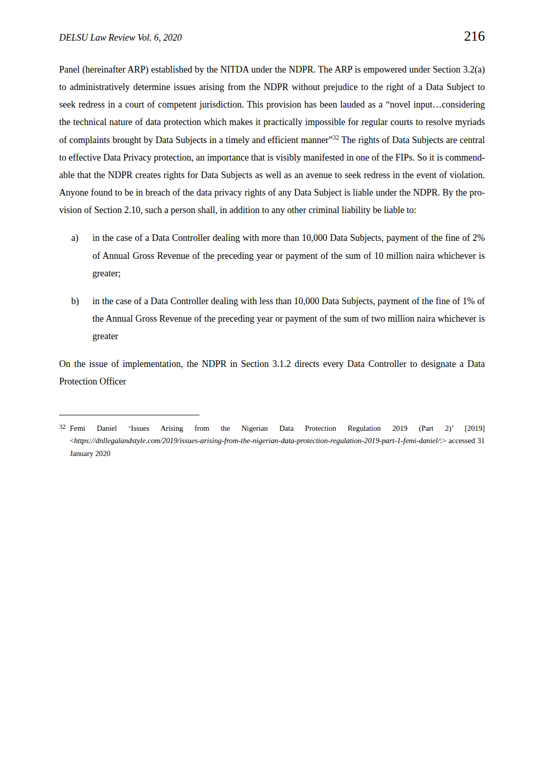DELSU Law Review Vol. 6, 2020 216
Panel (hereinafter ARP) established by the NITDA under the NDPR. The ARP is empowered under Section 3.2(a) to administratively determine issues arising from the NDPR without prejudice to the right of a Data Subject to seek redress in a court of competent jurisdiction. This provision has been lauded as a “novel input…considering the technical nature of data protection which makes it practically impossible for regular courts to resolve myriads of complaints brought by Data Subjects in a timely and efficient manner”32 The rights of Data Subjects are central to effective Data Privacy protection, an importance that is visibly manifested in one of the FIPs. So it is commendable that the NDPR creates rights for Data Subjects as well as an avenue to seek redress in the event of violation. Anyone found to be in breach of the data privacy rights of any Data Subject is liable under the NDPR. By the provision of Section 2.10, such a person shall, in addition to any other criminal liability be liable to:
a) in the case of a Data Controller dealing with more than 10,000 Data Subjects, payment of the fine of 2% of Annual Gross Revenue of the preceding year or payment of the sum of 10 million naira whichever is greater;
b) in the case of a Data Controller dealing with less than 10,000 Data Subjects, payment of the fine of 1% of the Annual Gross Revenue of the preceding year or payment of the sum of two million naira whichever is greater
On the issue of implementation, the NDPR in Section 3.1.2 directs every Data Controller to designate a Data Protection Officer
32 Femi Daniel ‘Issues Arising from the Nigerian Data Protection Regulation 2019 (Part 2)’ [2019] <https://dnllegalandstyle.com/2019/issues-arising-from-the-nigerian-data-protection-regulation-2019-part-1-femi-daniel/:> accessed 31 January 2020